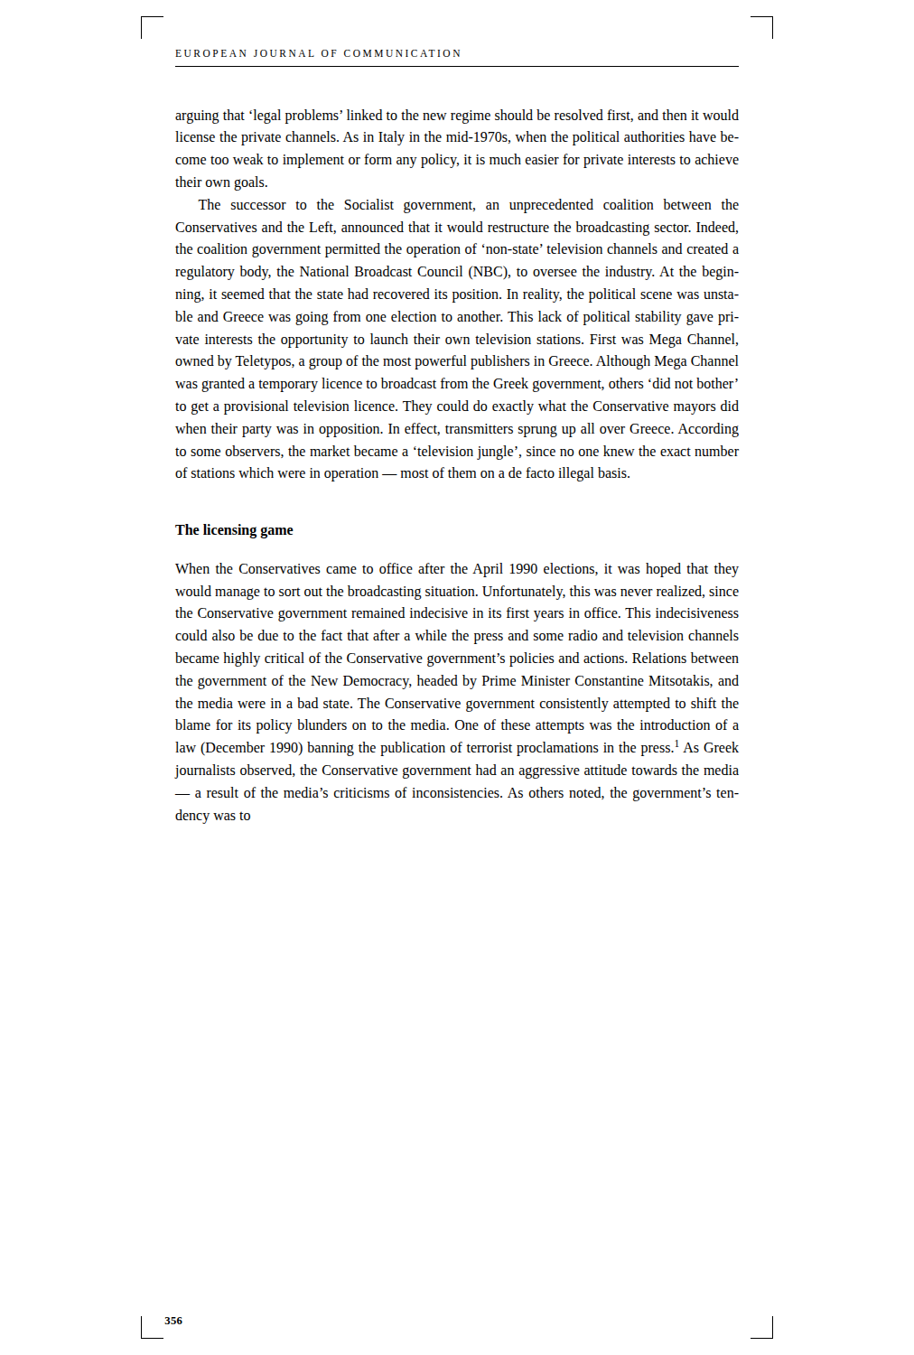European Journal of Communication
arguing that ‘legal problems’ linked to the new regime should be resolved first, and then it would license the private channels. As in Italy in the mid-1970s, when the political authorities have become too weak to implement or form any policy, it is much easier for private interests to achieve their own goals.
The successor to the Socialist government, an unprecedented coalition between the Conservatives and the Left, announced that it would restructure the broadcasting sector. Indeed, the coalition government permitted the operation of ‘non-state’ television channels and created a regulatory body, the National Broadcast Council (NBC), to oversee the industry. At the beginning, it seemed that the state had recovered its position. In reality, the political scene was unstable and Greece was going from one election to another. This lack of political stability gave private interests the opportunity to launch their own television stations. First was Mega Channel, owned by Teletypos, a group of the most powerful publishers in Greece. Although Mega Channel was granted a temporary licence to broadcast from the Greek government, others ‘did not bother’ to get a provisional television licence. They could do exactly what the Conservative mayors did when their party was in opposition. In effect, transmitters sprung up all over Greece. According to some observers, the market became a ‘television jungle’, since no one knew the exact number of stations which were in operation — most of them on a de facto illegal basis.
The licensing game
When the Conservatives came to office after the April 1990 elections, it was hoped that they would manage to sort out the broadcasting situation. Unfortunately, this was never realized, since the Conservative government remained indecisive in its first years in office. This indecisiveness could also be due to the fact that after a while the press and some radio and television channels became highly critical of the Conservative government’s policies and actions. Relations between the government of the New Democracy, headed by Prime Minister Constantine Mitsotakis, and the media were in a bad state. The Conservative government consistently attempted to shift the blame for its policy blunders on to the media. One of these attempts was the introduction of a law (December 1990) banning the publication of terrorist proclamations in the press.1 As Greek journalists observed, the Conservative government had an aggressive attitude towards the media — a result of the media’s criticisms of inconsistencies. As others noted, the government’s tendency was to
356